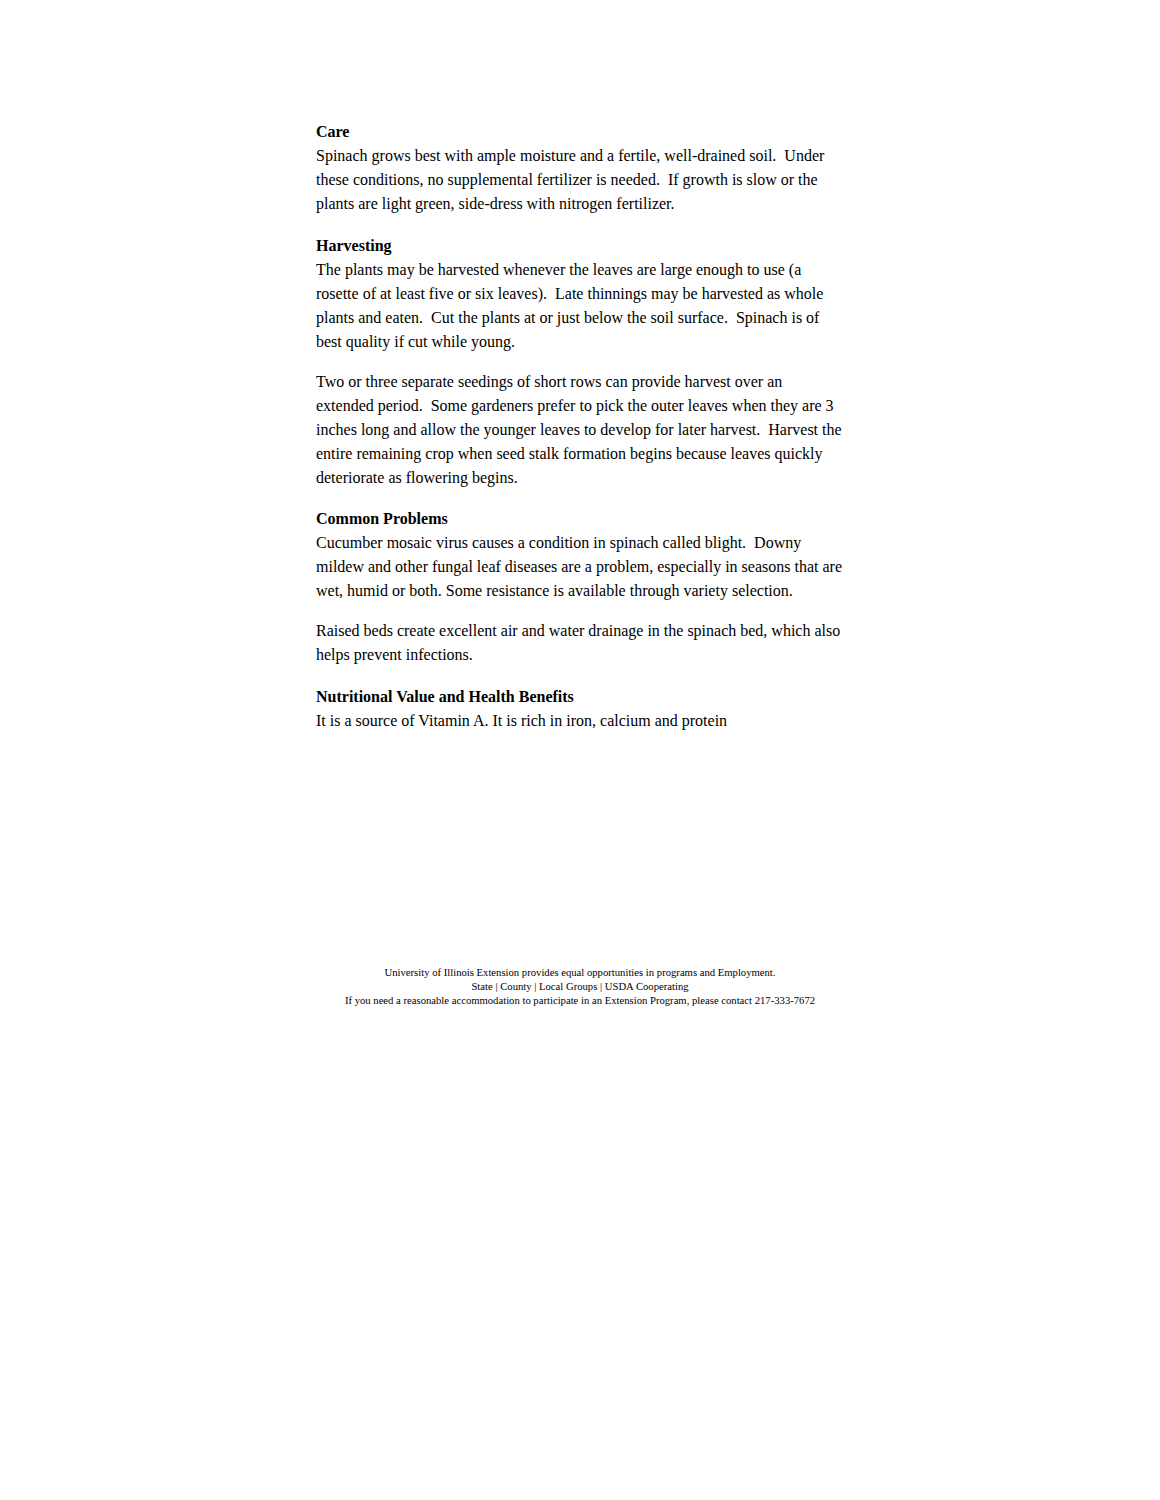Care
Spinach grows best with ample moisture and a fertile, well-drained soil. Under these conditions, no supplemental fertilizer is needed. If growth is slow or the plants are light green, side-dress with nitrogen fertilizer.
Harvesting
The plants may be harvested whenever the leaves are large enough to use (a rosette of at least five or six leaves). Late thinnings may be harvested as whole plants and eaten. Cut the plants at or just below the soil surface. Spinach is of best quality if cut while young.
Two or three separate seedings of short rows can provide harvest over an extended period. Some gardeners prefer to pick the outer leaves when they are 3 inches long and allow the younger leaves to develop for later harvest. Harvest the entire remaining crop when seed stalk formation begins because leaves quickly deteriorate as flowering begins.
Common Problems
Cucumber mosaic virus causes a condition in spinach called blight. Downy mildew and other fungal leaf diseases are a problem, especially in seasons that are wet, humid or both. Some resistance is available through variety selection.
Raised beds create excellent air and water drainage in the spinach bed, which also helps prevent infections.
Nutritional Value and Health Benefits
It is a source of Vitamin A. It is rich in iron, calcium and protein
University of Illinois Extension provides equal opportunities in programs and Employment.
State | County | Local Groups | USDA Cooperating
If you need a reasonable accommodation to participate in an Extension Program, please contact 217-333-7672